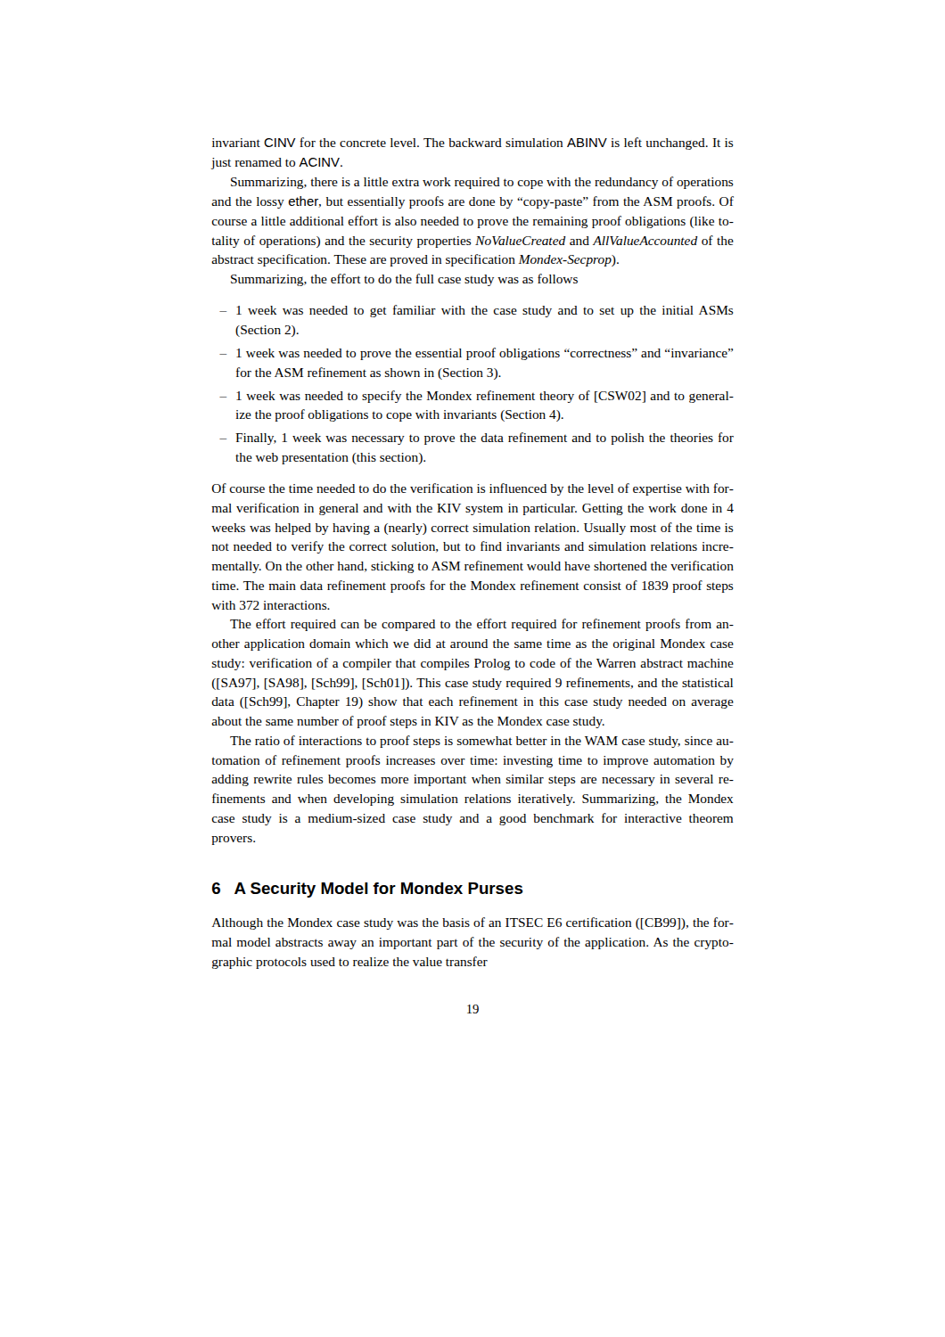invariant CINV for the concrete level. The backward simulation ABINV is left unchanged. It is just renamed to ACINV.
Summarizing, there is a little extra work required to cope with the redundancy of operations and the lossy ether, but essentially proofs are done by “copy-paste” from the ASM proofs. Of course a little additional effort is also needed to prove the remaining proof obligations (like totality of operations) and the security properties NoValueCreated and AllValueAccounted of the abstract specification. These are proved in specification Mondex-Secprop).
Summarizing, the effort to do the full case study was as follows
1 week was needed to get familiar with the case study and to set up the initial ASMs (Section 2).
1 week was needed to prove the essential proof obligations “correctness” and “invariance” for the ASM refinement as shown in (Section 3).
1 week was needed to specify the Mondex refinement theory of [CSW02] and to generalize the proof obligations to cope with invariants (Section 4).
Finally, 1 week was necessary to prove the data refinement and to polish the theories for the web presentation (this section).
Of course the time needed to do the verification is influenced by the level of expertise with formal verification in general and with the KIV system in particular. Getting the work done in 4 weeks was helped by having a (nearly) correct simulation relation. Usually most of the time is not needed to verify the correct solution, but to find invariants and simulation relations incrementally. On the other hand, sticking to ASM refinement would have shortened the verification time. The main data refinement proofs for the Mondex refinement consist of 1839 proof steps with 372 interactions.
The effort required can be compared to the effort required for refinement proofs from another application domain which we did at around the same time as the original Mondex case study: verification of a compiler that compiles Prolog to code of the Warren abstract machine ([SA97], [SA98], [Sch99], [Sch01]). This case study required 9 refinements, and the statistical data ([Sch99], Chapter 19) show that each refinement in this case study needed on average about the same number of proof steps in KIV as the Mondex case study.
The ratio of interactions to proof steps is somewhat better in the WAM case study, since automation of refinement proofs increases over time: investing time to improve automation by adding rewrite rules becomes more important when similar steps are necessary in several refinements and when developing simulation relations iteratively. Summarizing, the Mondex case study is a medium-sized case study and a good benchmark for interactive theorem provers.
6 A Security Model for Mondex Purses
Although the Mondex case study was the basis of an ITSEC E6 certification ([CB99]), the formal model abstracts away an important part of the security of the application. As the cryptographic protocols used to realize the value transfer
19